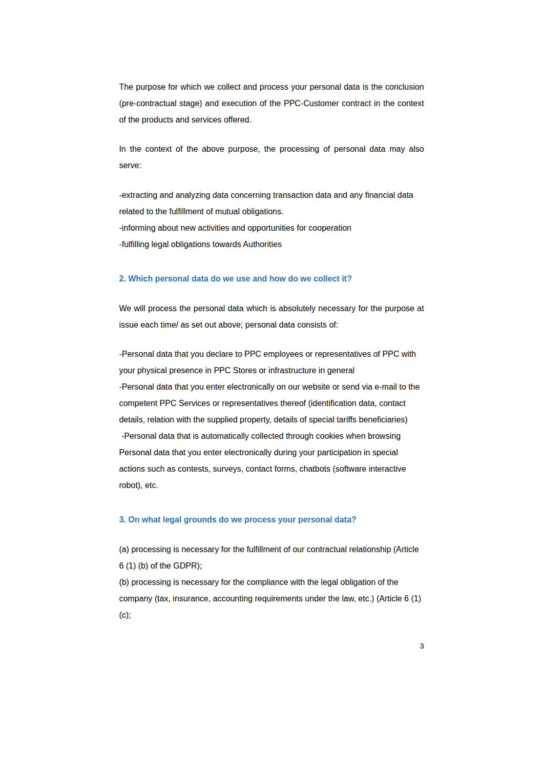The purpose for which we collect and process your personal data is the conclusion (pre-contractual stage) and execution of the PPC-Customer contract in the context of the products and services offered.
In the context of the above purpose, the processing of personal data may also serve:
-extracting and analyzing data concerning transaction data and any financial data related to the fulfillment of mutual obligations.
-informing about new activities and opportunities for cooperation
-fulfilling legal obligations towards Authorities
2. Which personal data do we use and how do we collect it?
We will process the personal data which is absolutely necessary for the purpose at issue each time/ as set out above; personal data consists of:
-Personal data that you declare to PPC employees or representatives of PPC with your physical presence in PPC Stores or infrastructure in general
-Personal data that you enter electronically on our website or send via e-mail to the competent PPC Services or representatives thereof (identification data, contact details, relation with the supplied property, details of special tariffs beneficiaries)
-Personal data that is automatically collected through cookies when browsing
Personal data that you enter electronically during your participation in special actions such as contests, surveys, contact forms, chatbots (software interactive robot), etc.
3. On what legal grounds do we process your personal data?
(a) processing is necessary for the fulfillment of our contractual relationship (Article 6 (1) (b) of the GDPR);
(b) processing is necessary for the compliance with the legal obligation of the company (tax, insurance, accounting requirements under the law, etc.) (Article 6 (1) (c);
3